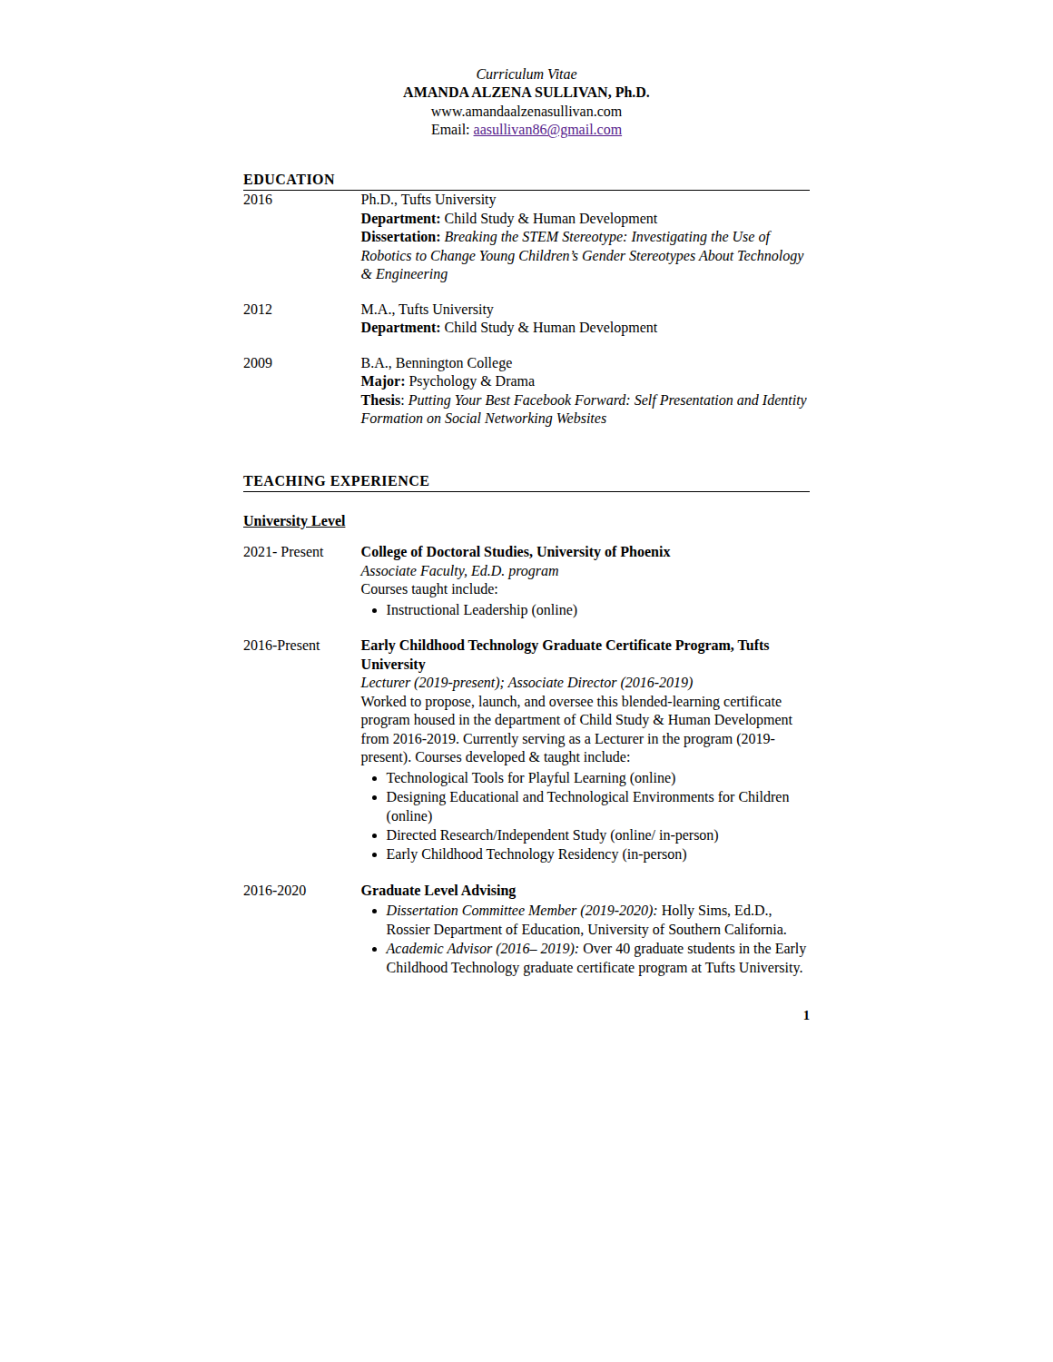Curriculum Vitae
AMANDA ALZENA SULLIVAN, Ph.D.
www.amandaalzenasullivan.com
Email: aasullivan86@gmail.com
Education
| 2016 | Ph.D., Tufts University Department: Child Study & Human Development Dissertation: Breaking the STEM Stereotype: Investigating the Use of Robotics to Change Young Children’s Gender Stereotypes About Technology & Engineering |
| 2012 | M.A., Tufts University Department: Child Study & Human Development |
| 2009 | B.A., Bennington College Major: Psychology & Drama Thesis : Putting Your Best Facebook Forward: Self Presentation and Identity Formation on Social Networking Websites |
Teaching Experience
University Level
| 2021- Present | College of Doctoral Studies, University of Phoenix Associate Faculty, Ed.D. program Courses taught include: Instructional Leadership (online) |
| 2016-Present | Early Childhood Technology Graduate Certificate Program, Tufts University Lecturer (2019-present); Associate Director (2016-2019) Worked to propose, launch, and oversee this blended-learning certificate program housed in the department of Child Study & Human Development from 2016-2019. Currently serving as a Lecturer in the program (2019-present). Courses developed & taught include: Technological Tools for Playful Learning (online) Designing Educational and Technological Environments for Children (online) Directed Research/Independent Study (online/ in-person) Early Childhood Technology Residency (in-person) |
| 2016-2020 | Graduate Level Advising Dissertation Committee Member (2019-2020): Holly Sims, Ed.D., Rossier Department of Education, University of Southern California. Academic Advisor (2016– 2019): Over 40 graduate students in the Early Childhood Technology graduate certificate program at Tufts University. |
1